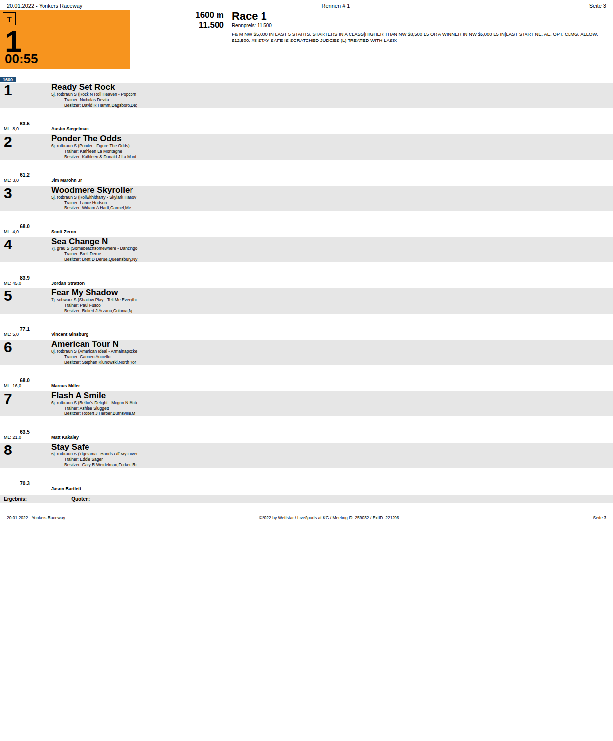20.01.2022 - Yonkers Raceway
Rennen # 1
Seite 3
T
1
00:55
1600 m
11.500
Race 1
Rennpreis: 11.500
F& M NW $5,000 IN LAST 5 STARTS. STARTERS IN A CLASS|HIGHER THAN NW $8,500 L5 OR A WINNER IN NW $5,000 L5 IN|LAST START NE. AE. OPT. CLMG. ALLOW. $12,500. #8 STAY SAFE IS SCRATCHED JUDGES (L) TREATED WITH LASIX
1600
| 1 | Ready Set Rock 5j. rotbraun S (Rock N Roll Heaven - Popcorn Trainer: Nicholas Devita Besitzer: David R Hamm,Dagsboro,De; | |
| 63.5 | | |
| ML: 8,0 | Austin Siegelman | |
| 2 | Ponder The Odds 6j. rotbraun S (Ponder - Figure The Odds) Trainer: Kathleen La Montagne Besitzer: Kathleen & Donald J La Mont | |
| 61.2 | | |
| ML: 3,0 | Jim Marohn Jr | |
| 3 | Woodmere Skyroller 5j. rotbraun S (Rollwithitharry - Skylark Hanov Trainer: Lance Hudson Besitzer: William A Hartt,Carmel,Me | |
| 68.0 | | |
| ML: 4,0 | Scott Zeron | |
| 4 | Sea Change N 7j. grau S (Somebeachsomewhere - Dancingo Trainer: Brett Derue Besitzer: Brett D Derue,Queensbury,Ny | |
| 83.9 | | |
| ML: 45,0 | Jordan Stratton | |
| 5 | Fear My Shadow 7j. schwarz S (Shadow Play - Tell Me Everythi Trainer: Paul Fusco Besitzer: Robert J Arzano,Colonia,Nj | |
| 77.1 | | |
| ML: 5,0 | Vincent Ginsburg | |
| 6 | American Tour N 8j. rotbraun S (American Ideal - Armainapocke Trainer: Carmen Auciello Besitzer: Stephen Klunowski,North Yor | |
| 68.0 | | |
| ML: 16,0 | Marcus Miller | |
| 7 | Flash A Smile 6j. rotbraun S (Bettor's Delight - Mcgrin N Mcb Trainer: Ashlee Sluggett Besitzer: Robert J Herber,Burnsville,M | |
| 63.5 | | |
| ML: 21,0 | Matt Kakaley | |
| 8 | Stay Safe 5j. rotbraun S (Tigerama - Hands Off My Lover Trainer: Eddie Sager Besitzer: Gary R Weidelman,Forked Ri | |
| 70.3 | | |
| | Jason Bartlett | |
Ergebnis: Quoten:
20.01.2022 - Yonkers Raceway
©2022 by Wettstar / LiveSports.at KG / Meeting ID: 259032 / ExtID: 221296
Seite 3